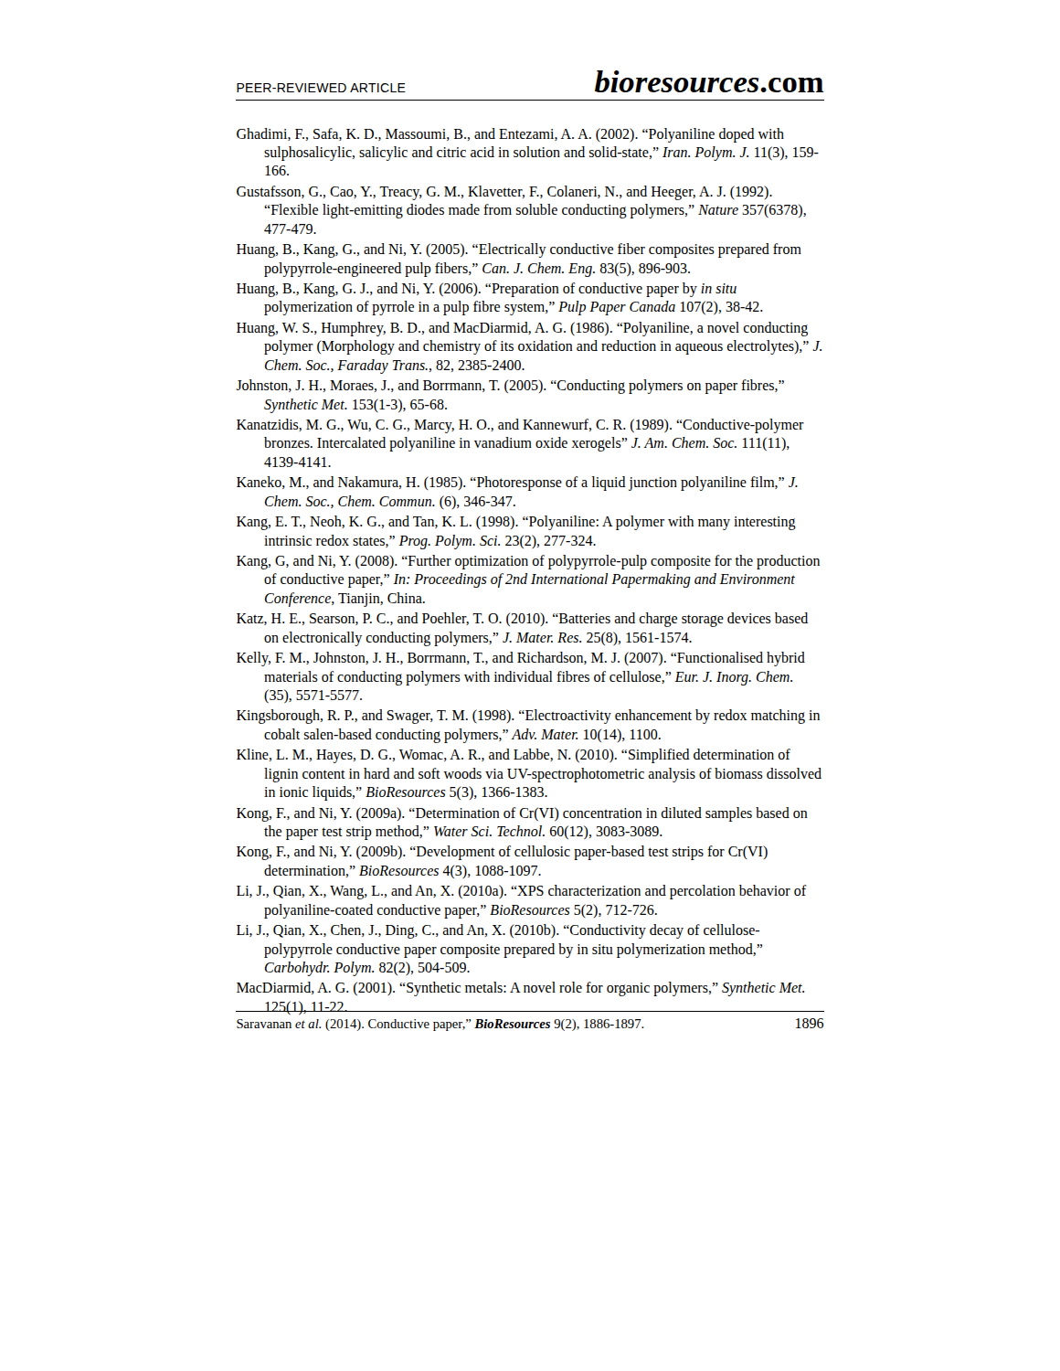PEER-REVIEWED ARTICLE
bioresources.com
Ghadimi, F., Safa, K. D., Massoumi, B., and Entezami, A. A. (2002). “Polyaniline doped with sulphosalicylic, salicylic and citric acid in solution and solid-state,” Iran. Polym. J. 11(3), 159-166.
Gustafsson, G., Cao, Y., Treacy, G. M., Klavetter, F., Colaneri, N., and Heeger, A. J. (1992). “Flexible light-emitting diodes made from soluble conducting polymers,” Nature 357(6378), 477-479.
Huang, B., Kang, G., and Ni, Y. (2005). “Electrically conductive fiber composites prepared from polypyrrole-engineered pulp fibers,” Can. J. Chem. Eng. 83(5), 896-903.
Huang, B., Kang, G. J., and Ni, Y. (2006). “Preparation of conductive paper by in situ polymerization of pyrrole in a pulp fibre system,” Pulp Paper Canada 107(2), 38-42.
Huang, W. S., Humphrey, B. D., and MacDiarmid, A. G. (1986). “Polyaniline, a novel conducting polymer (Morphology and chemistry of its oxidation and reduction in aqueous electrolytes),” J. Chem. Soc., Faraday Trans., 82, 2385-2400.
Johnston, J. H., Moraes, J., and Borrmann, T. (2005). “Conducting polymers on paper fibres,” Synthetic Met. 153(1-3), 65-68.
Kanatzidis, M. G., Wu, C. G., Marcy, H. O., and Kannewurf, C. R. (1989). “Conductive-polymer bronzes. Intercalated polyaniline in vanadium oxide xerogels” J. Am. Chem. Soc. 111(11), 4139-4141.
Kaneko, M., and Nakamura, H. (1985). “Photoresponse of a liquid junction polyaniline film,” J. Chem. Soc., Chem. Commun. (6), 346-347.
Kang, E. T., Neoh, K. G., and Tan, K. L. (1998). “Polyaniline: A polymer with many interesting intrinsic redox states,” Prog. Polym. Sci. 23(2), 277-324.
Kang, G, and Ni, Y. (2008). “Further optimization of polypyrrole-pulp composite for the production of conductive paper,” In: Proceedings of 2nd International Papermaking and Environment Conference, Tianjin, China.
Katz, H. E., Searson, P. C., and Poehler, T. O. (2010). “Batteries and charge storage devices based on electronically conducting polymers,” J. Mater. Res. 25(8), 1561-1574.
Kelly, F. M., Johnston, J. H., Borrmann, T., and Richardson, M. J. (2007). “Functionalised hybrid materials of conducting polymers with individual fibres of cellulose,” Eur. J. Inorg. Chem. (35), 5571-5577.
Kingsborough, R. P., and Swager, T. M. (1998). “Electroactivity enhancement by redox matching in cobalt salen-based conducting polymers,” Adv. Mater. 10(14), 1100.
Kline, L. M., Hayes, D. G., Womac, A. R., and Labbe, N. (2010). “Simplified determination of lignin content in hard and soft woods via UV-spectrophotometric analysis of biomass dissolved in ionic liquids,” BioResources 5(3), 1366-1383.
Kong, F., and Ni, Y. (2009a). “Determination of Cr(VI) concentration in diluted samples based on the paper test strip method,” Water Sci. Technol. 60(12), 3083-3089.
Kong, F., and Ni, Y. (2009b). “Development of cellulosic paper-based test strips for Cr(VI) determination,” BioResources 4(3), 1088-1097.
Li, J., Qian, X., Wang, L., and An, X. (2010a). “XPS characterization and percolation behavior of polyaniline-coated conductive paper,” BioResources 5(2), 712-726.
Li, J., Qian, X., Chen, J., Ding, C., and An, X. (2010b). “Conductivity decay of cellulose-polypyrrole conductive paper composite prepared by in situ polymerization method,” Carbohydr. Polym. 82(2), 504-509.
MacDiarmid, A. G. (2001). “Synthetic metals: A novel role for organic polymers,” Synthetic Met. 125(1), 11-22.
Saravanan et al. (2014). Conductive paper,” BioResources 9(2), 1886-1897.
1896